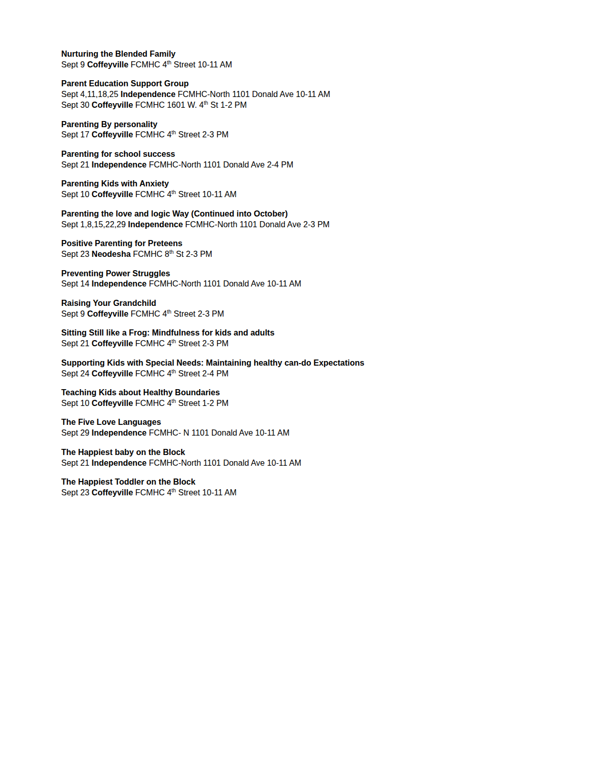Nurturing the Blended Family
Sept 9 Coffeyville FCMHC 4th Street 10-11 AM
Parent Education Support Group
Sept 4,11,18,25 Independence FCMHC-North 1101 Donald Ave 10-11 AM
Sept 30 Coffeyville FCMHC 1601 W. 4th St 1-2 PM
Parenting By personality
Sept 17 Coffeyville FCMHC 4th Street 2-3 PM
Parenting for school success
Sept 21 Independence FCMHC-North 1101 Donald Ave 2-4 PM
Parenting Kids with Anxiety
Sept 10 Coffeyville FCMHC 4th Street 10-11 AM
Parenting the love and logic Way (Continued into October)
Sept 1,8,15,22,29 Independence FCMHC-North 1101 Donald Ave 2-3 PM
Positive Parenting for Preteens
Sept 23 Neodesha FCMHC 8th St 2-3 PM
Preventing Power Struggles
Sept 14 Independence FCMHC-North 1101 Donald Ave 10-11 AM
Raising Your Grandchild
Sept 9 Coffeyville FCMHC 4th Street 2-3 PM
Sitting Still like a Frog: Mindfulness for kids and adults
Sept 21 Coffeyville FCMHC 4th Street 2-3 PM
Supporting Kids with Special Needs: Maintaining healthy can-do Expectations
Sept 24 Coffeyville FCMHC 4th Street 2-4 PM
Teaching Kids about Healthy Boundaries
Sept 10 Coffeyville FCMHC 4th Street 1-2 PM
The Five Love Languages
Sept 29 Independence FCMHC- N 1101 Donald Ave 10-11 AM
The Happiest baby on the Block
Sept 21 Independence FCMHC-North 1101 Donald Ave 10-11 AM
The Happiest Toddler on the Block
Sept 23 Coffeyville FCMHC 4th Street 10-11 AM